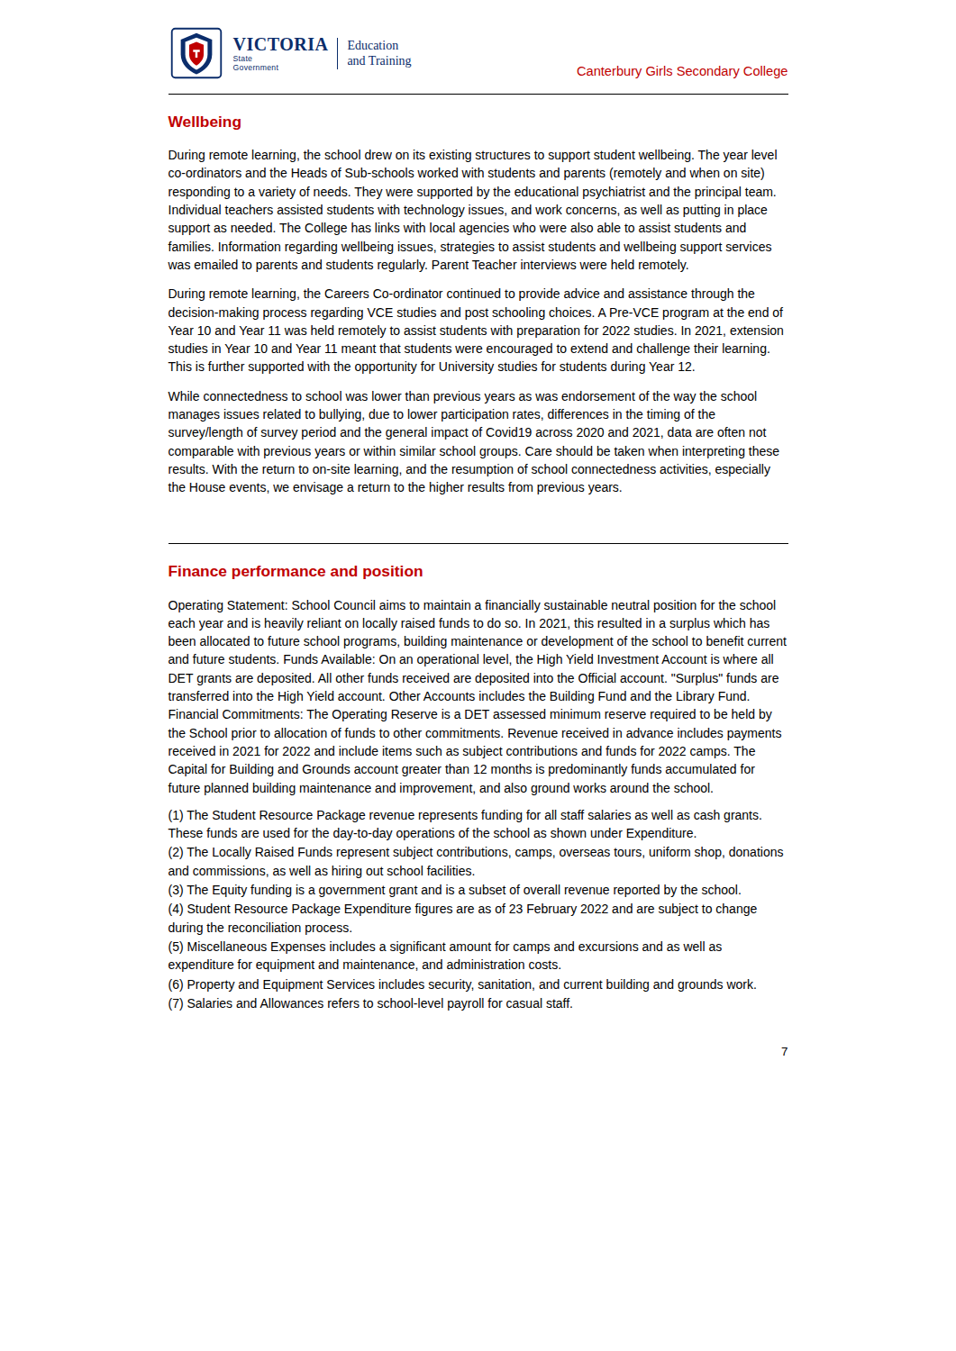VICTORIA
State
Government
Education
and Training
Canterbury Girls Secondary College
Wellbeing
During remote learning, the school drew on its existing structures to support student wellbeing. The year level co-ordinators and the Heads of Sub-schools worked with students and parents (remotely and when on site) responding to a variety of needs. They were supported by the educational psychiatrist and the principal team. Individual teachers assisted students with technology issues, and work concerns, as well as putting in place support as needed. The College has links with local agencies who were also able to assist students and families. Information regarding wellbeing issues, strategies to assist students and wellbeing support services was emailed to parents and students regularly. Parent Teacher interviews were held remotely.
During remote learning, the Careers Co-ordinator continued to provide advice and assistance through the decision-making process regarding VCE studies and post schooling choices. A Pre-VCE program at the end of Year 10 and Year 11 was held remotely to assist students with preparation for 2022 studies. In 2021, extension studies in Year 10 and Year 11 meant that students were encouraged to extend and challenge their learning. This is further supported with the opportunity for University studies for students during Year 12.
While connectedness to school was lower than previous years as was endorsement of the way the school manages issues related to bullying, due to lower participation rates, differences in the timing of the survey/length of survey period and the general impact of Covid19 across 2020 and 2021, data are often not comparable with previous years or within similar school groups. Care should be taken when interpreting these results. With the return to on-site learning, and the resumption of school connectedness activities, especially the House events, we envisage a return to the higher results from previous years.
Finance performance and position
Operating Statement: School Council aims to maintain a financially sustainable neutral position for the school each year and is heavily reliant on locally raised funds to do so. In 2021, this resulted in a surplus which has been allocated to future school programs, building maintenance or development of the school to benefit current and future students. Funds Available: On an operational level, the High Yield Investment Account is where all DET grants are deposited. All other funds received are deposited into the Official account. "Surplus" funds are transferred into the High Yield account. Other Accounts includes the Building Fund and the Library Fund. Financial Commitments: The Operating Reserve is a DET assessed minimum reserve required to be held by the School prior to allocation of funds to other commitments. Revenue received in advance includes payments received in 2021 for 2022 and include items such as subject contributions and funds for 2022 camps. The Capital for Building and Grounds account greater than 12 months is predominantly funds accumulated for future planned building maintenance and improvement, and also ground works around the school.
(1) The Student Resource Package revenue represents funding for all staff salaries as well as cash grants. These funds are used for the day-to-day operations of the school as shown under Expenditure.
(2) The Locally Raised Funds represent subject contributions, camps, overseas tours, uniform shop, donations and commissions, as well as hiring out school facilities.
(3) The Equity funding is a government grant and is a subset of overall revenue reported by the school.
(4) Student Resource Package Expenditure figures are as of 23 February 2022 and are subject to change during the reconciliation process.
(5) Miscellaneous Expenses includes a significant amount for camps and excursions and as well as expenditure for equipment and maintenance, and administration costs.
(6) Property and Equipment Services includes security, sanitation, and current building and grounds work.
(7) Salaries and Allowances refers to school-level payroll for casual staff.
7